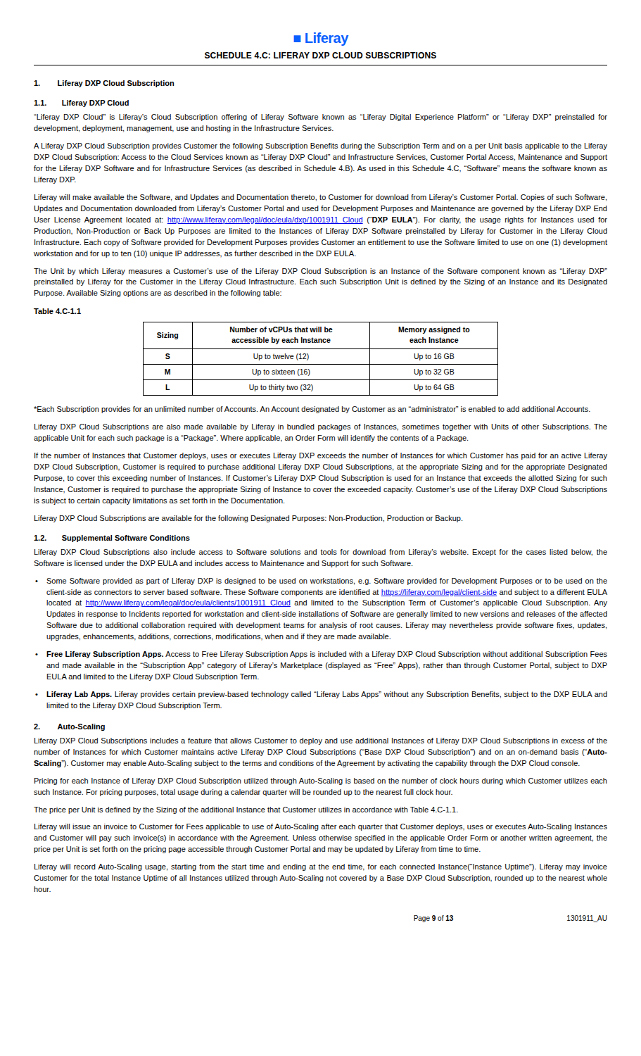■ Liferay
SCHEDULE 4.C: LIFERAY DXP CLOUD SUBSCRIPTIONS
1. Liferay DXP Cloud Subscription
1.1. Liferay DXP Cloud
“Liferay DXP Cloud” is Liferay’s Cloud Subscription offering of Liferay Software known as “Liferay Digital Experience Platform” or “Liferay DXP” preinstalled for development, deployment, management, use and hosting in the Infrastructure Services.
A Liferay DXP Cloud Subscription provides Customer the following Subscription Benefits during the Subscription Term and on a per Unit basis applicable to the Liferay DXP Cloud Subscription: Access to the Cloud Services known as “Liferay DXP Cloud” and Infrastructure Services, Customer Portal Access, Maintenance and Support for the Liferay DXP Software and for Infrastructure Services (as described in Schedule 4.B). As used in this Schedule 4.C, “Software” means the software known as Liferay DXP.
Liferay will make available the Software, and Updates and Documentation thereto, to Customer for download from Liferay’s Customer Portal. Copies of such Software, Updates and Documentation downloaded from Liferay’s Customer Portal and used for Development Purposes and Maintenance are governed by the Liferay DXP End User License Agreement located at: http://www.liferay.com/legal/doc/eula/dxp/1001911_Cloud (“DXP EULA”). For clarity, the usage rights for Instances used for Production, Non-Production or Back Up Purposes are limited to the Instances of Liferay DXP Software preinstalled by Liferay for Customer in the Liferay Cloud Infrastructure. Each copy of Software provided for Development Purposes provides Customer an entitlement to use the Software limited to use on one (1) development workstation and for up to ten (10) unique IP addresses, as further described in the DXP EULA.
The Unit by which Liferay measures a Customer’s use of the Liferay DXP Cloud Subscription is an Instance of the Software component known as “Liferay DXP” preinstalled by Liferay for the Customer in the Liferay Cloud Infrastructure. Each such Subscription Unit is defined by the Sizing of an Instance and its Designated Purpose. Available Sizing options are as described in the following table:
Table 4.C-1.1
| Sizing | Number of vCPUs that will be accessible by each Instance | Memory assigned to each Instance |
| --- | --- | --- |
| S | Up to twelve (12) | Up to 16 GB |
| M | Up to sixteen (16) | Up to 32 GB |
| L | Up to thirty two (32) | Up to 64 GB |
*Each Subscription provides for an unlimited number of Accounts. An Account designated by Customer as an “administrator” is enabled to add additional Accounts.
Liferay DXP Cloud Subscriptions are also made available by Liferay in bundled packages of Instances, sometimes together with Units of other Subscriptions. The applicable Unit for each such package is a “Package”. Where applicable, an Order Form will identify the contents of a Package.
If the number of Instances that Customer deploys, uses or executes Liferay DXP exceeds the number of Instances for which Customer has paid for an active Liferay DXP Cloud Subscription, Customer is required to purchase additional Liferay DXP Cloud Subscriptions, at the appropriate Sizing and for the appropriate Designated Purpose, to cover this exceeding number of Instances. If Customer’s Liferay DXP Cloud Subscription is used for an Instance that exceeds the allotted Sizing for such Instance, Customer is required to purchase the appropriate Sizing of Instance to cover the exceeded capacity. Customer’s use of the Liferay DXP Cloud Subscriptions is subject to certain capacity limitations as set forth in the Documentation.
Liferay DXP Cloud Subscriptions are available for the following Designated Purposes: Non-Production, Production or Backup.
1.2. Supplemental Software Conditions
Liferay DXP Cloud Subscriptions also include access to Software solutions and tools for download from Liferay’s website. Except for the cases listed below, the Software is licensed under the DXP EULA and includes access to Maintenance and Support for such Software.
Some Software provided as part of Liferay DXP is designed to be used on workstations, e.g. Software provided for Development Purposes or to be used on the client-side as connectors to server based software. These Software components are identified at https://liferay.com/legal/client-side and subject to a different EULA located at http://www.liferay.com/legal/doc/eula/clients/1001911_Cloud and limited to the Subscription Term of Customer’s applicable Cloud Subscription. Any Updates in response to Incidents reported for workstation and client-side installations of Software are generally limited to new versions and releases of the affected Software due to additional collaboration required with development teams for analysis of root causes. Liferay may nevertheless provide software fixes, updates, upgrades, enhancements, additions, corrections, modifications, when and if they are made available.
Free Liferay Subscription Apps. Access to Free Liferay Subscription Apps is included with a Liferay DXP Cloud Subscription without additional Subscription Fees and made available in the “Subscription App” category of Liferay’s Marketplace (displayed as “Free” Apps), rather than through Customer Portal, subject to DXP EULA and limited to the Liferay DXP Cloud Subscription Term.
Liferay Lab Apps. Liferay provides certain preview-based technology called “Liferay Labs Apps” without any Subscription Benefits, subject to the DXP EULA and limited to the Liferay DXP Cloud Subscription Term.
2. Auto-Scaling
Liferay DXP Cloud Subscriptions includes a feature that allows Customer to deploy and use additional Instances of Liferay DXP Cloud Subscriptions in excess of the number of Instances for which Customer maintains active Liferay DXP Cloud Subscriptions (“Base DXP Cloud Subscription”) and on an on-demand basis (“Auto-Scaling”). Customer may enable Auto-Scaling subject to the terms and conditions of the Agreement by activating the capability through the DXP Cloud console.
Pricing for each Instance of Liferay DXP Cloud Subscription utilized through Auto-Scaling is based on the number of clock hours during which Customer utilizes each such Instance. For pricing purposes, total usage during a calendar quarter will be rounded up to the nearest full clock hour.
The price per Unit is defined by the Sizing of the additional Instance that Customer utilizes in accordance with Table 4.C-1.1.
Liferay will issue an invoice to Customer for Fees applicable to use of Auto-Scaling after each quarter that Customer deploys, uses or executes Auto-Scaling Instances and Customer will pay such invoice(s) in accordance with the Agreement. Unless otherwise specified in the applicable Order Form or another written agreement, the price per Unit is set forth on the pricing page accessible through Customer Portal and may be updated by Liferay from time to time.
Liferay will record Auto-Scaling usage, starting from the start time and ending at the end time, for each connected Instance(“Instance Uptime”). Liferay may invoice Customer for the total Instance Uptime of all Instances utilized through Auto-Scaling not covered by a Base DXP Cloud Subscription, rounded up to the nearest whole hour.
Page 9 of 13
1301911_AU